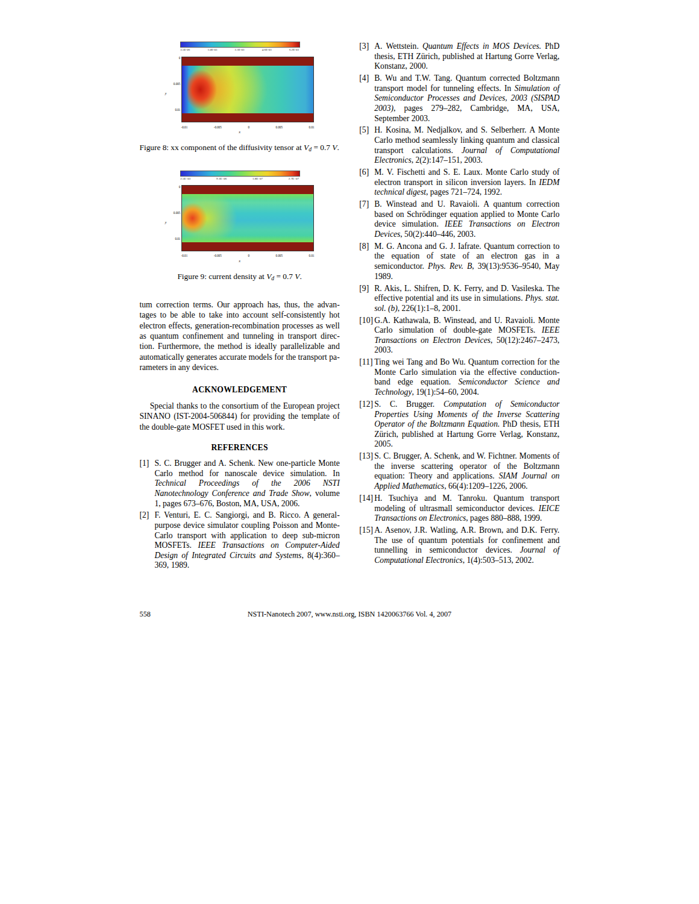3.5E-061.0E-033.1E-034.6E-036.2E-03
y
0
0.005
0.01
-0.01-0.00500.0050.01
x
Figure 8: xx component of the diffusivity tensor at Vd = 0.7 V.
2.5E+039.1E+061.8E+072.7E+07
y
0
0.005
0.01
-0.01-0.00500.0050.01
x
Figure 9: current density at Vd = 0.7 V.
tum correction terms. Our approach has, thus, the advantages to be able to take into account self-consistently hot electron effects, generation-recombination processes as well as quantum confinement and tunneling in transport direction. Furthermore, the method is ideally parallelizable and automatically generates accurate models for the transport parameters in any devices.
ACKNOWLEDGEMENT
Special thanks to the consortium of the European project SINANO (IST-2004-506844) for providing the template of the double-gate MOSFET used in this work.
REFERENCES
S. C. Brugger and A. Schenk. New one-particle Monte Carlo method for nanoscale device simulation. In Technical Proceedings of the 2006 NSTI Nanotechnology Conference and Trade Show, volume 1, pages 673–676, Boston, MA, USA, 2006.
F. Venturi, E. C. Sangiorgi, and B. Ricco. A general-purpose device simulator coupling Poisson and Monte-Carlo transport with application to deep sub-micron MOSFETs. IEEE Transactions on Computer-Aided Design of Integrated Circuits and Systems, 8(4):360–369, 1989.
A. Wettstein. Quantum Effects in MOS Devices. PhD thesis, ETH Zürich, published at Hartung Gorre Verlag, Konstanz, 2000.
B. Wu and T.W. Tang. Quantum corrected Boltzmann transport model for tunneling effects. In Simulation of Semiconductor Processes and Devices, 2003 (SISPAD 2003), pages 279–282, Cambridge, MA, USA, September 2003.
H. Kosina, M. Nedjalkov, and S. Selberherr. A Monte Carlo method seamlessly linking quantum and classical transport calculations. Journal of Computational Electronics, 2(2):147–151, 2003.
M. V. Fischetti and S. E. Laux. Monte Carlo study of electron transport in silicon inversion layers. In IEDM technical digest, pages 721–724, 1992.
B. Winstead and U. Ravaioli. A quantum correction based on Schrödinger equation applied to Monte Carlo device simulation. IEEE Transactions on Electron Devices, 50(2):440–446, 2003.
M. G. Ancona and G. J. Iafrate. Quantum correction to the equation of state of an electron gas in a semiconductor. Phys. Rev. B, 39(13):9536–9540, May 1989.
R. Akis, L. Shifren, D. K. Ferry, and D. Vasileska. The effective potential and its use in simulations. Phys. stat. sol. (b), 226(1):1–8, 2001.
G.A. Kathawala, B. Winstead, and U. Ravaioli. Monte Carlo simulation of double-gate MOSFETs. IEEE Transactions on Electron Devices, 50(12):2467–2473, 2003.
Ting wei Tang and Bo Wu. Quantum correction for the Monte Carlo simulation via the effective conduction-band edge equation. Semiconductor Science and Technology, 19(1):54–60, 2004.
S. C. Brugger. Computation of Semiconductor Properties Using Moments of the Inverse Scattering Operator of the Boltzmann Equation. PhD thesis, ETH Zürich, published at Hartung Gorre Verlag, Konstanz, 2005.
S. C. Brugger, A. Schenk, and W. Fichtner. Moments of the inverse scattering operator of the Boltzmann equation: Theory and applications. SIAM Journal on Applied Mathematics, 66(4):1209–1226, 2006.
H. Tsuchiya and M. Tanroku. Quantum transport modeling of ultrasmall semiconductor devices. IEICE Transactions on Electronics, pages 880–888, 1999.
A. Asenov, J.R. Watling, A.R. Brown, and D.K. Ferry. The use of quantum potentials for confinement and tunnelling in semiconductor devices. Journal of Computational Electronics, 1(4):503–513, 2002.
558
NSTI-Nanotech 2007, www.nsti.org, ISBN 1420063766 Vol. 4, 2007